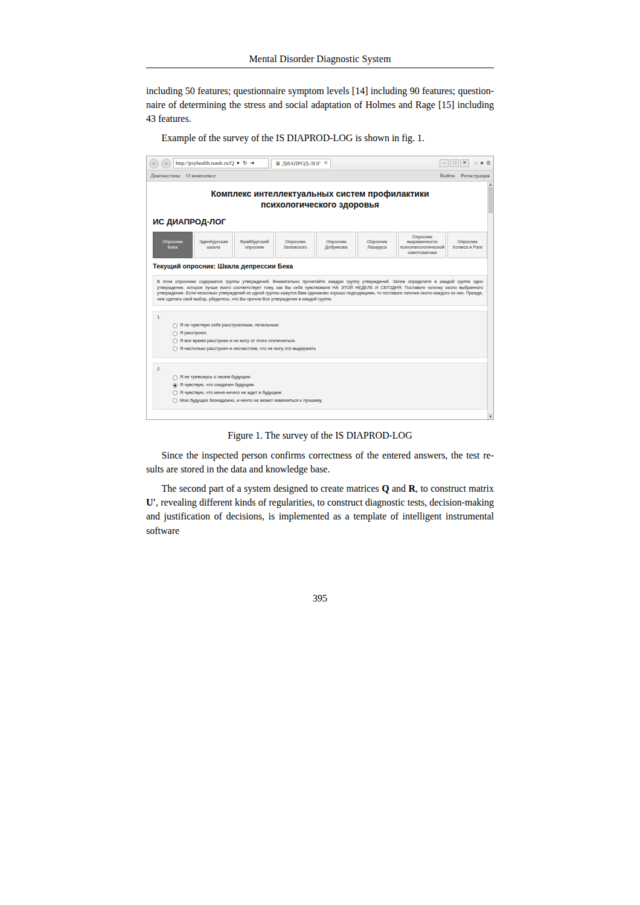Mental Disorder Diagnostic System
including 50 features; questionnaire symptom levels [14] including 90 features; questionnaire of determining the stress and social adaptation of Holmes and Rage [15] including 43 features.
Example of the survey of the IS DIAPROD-LOG is shown in fig. 1.
← → http://psyhealth.tsaub.ru/Q ▾ ↻ ➔
🗎 ДИАПРОД-ЛОГ✕
– □ ✕
⌂★⚙
Диагностика О комплексе Войти Регистрация
▲
▼
Комплекс интеллектуальных систем профилактики
психологического здоровья
ИС ДИАПРОД-ЛОГ
Опросник
Бека
Эдинбургская
шкала
Фрайбургский
опросник
Опросник
Залевского
Опросник
Добрякова
Опросник
Лазаруса
Опросник выраженности
психопатологической
симптоматики
Опросник
Холмса и Раге
Текущий опросник: Шкала депрессии Бека
В этом опроснике содержатся группы утверждений. Внимательно прочитайте каждую группу утверждений. Затем определите в каждой группе одно утверждение, которое лучше всего соответствует тому, как Вы себя чувствовали НА ЭТОЙ НЕДЕЛЕ И СЕГОДНЯ. Поставьте галочку около выбранного утверждения. Если несколько утверждений из одной группы кажутся Вам одинаково хорошо подходящими, то поставьте галочки около каждого из них. Прежде, чем сделать свой выбор, убедитесь, что Вы прочли Все утверждения в каждой группе.
1
Я не чувствую себя расстроенным, печальным.
Я расстроен.
Я все время расстроен и не могу от этого отключиться.
Я настолько расстроен и несчастлив, что не могу это выдержать
2
Я не тревожусь о своем будущем.
Я чувствую, что озадачен будущим.
Я чувствую, что меня ничего не ждет в будущем.
Мое будущее безнадежно, и ничто не может измениться к лучшему.
Figure 1. The survey of the IS DIAPROD-LOG
Since the inspected person confirms correctness of the entered answers, the test results are stored in the data and knowledge base.
The second part of a system designed to create matrices Q and R, to construct matrix U′, revealing different kinds of regularities, to construct diagnostic tests, decision-making and justification of decisions, is implemented as a template of intelligent instrumental software
395